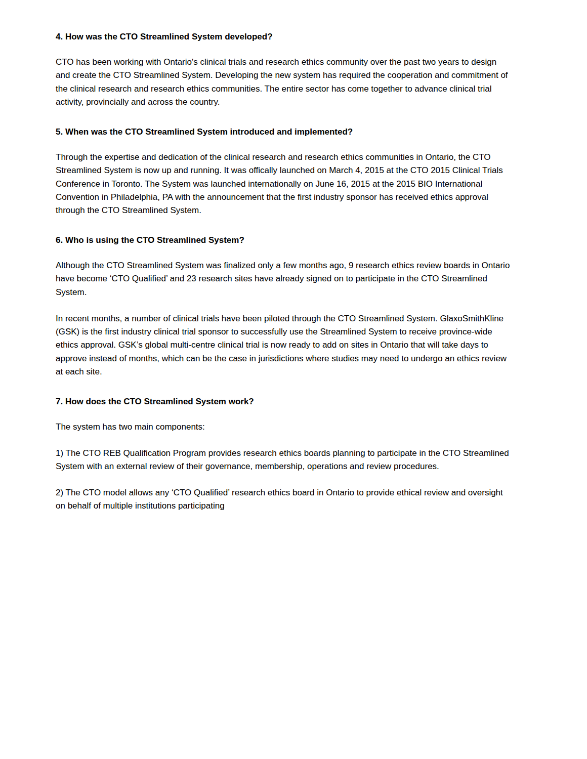4. How was the CTO Streamlined System developed?
CTO has been working with Ontario's clinical trials and research ethics community over the past two years to design and create the CTO Streamlined System. Developing the new system has required the cooperation and commitment of the clinical research and research ethics communities. The entire sector has come together to advance clinical trial activity, provincially and across the country.
5. When was the CTO Streamlined System introduced and implemented?
Through the expertise and dedication of the clinical research and research ethics communities in Ontario, the CTO Streamlined System is now up and running. It was offically launched on March 4, 2015 at the CTO 2015 Clinical Trials Conference in Toronto. The System was launched internationally on June 16, 2015 at the 2015 BIO International Convention in Philadelphia, PA with the announcement that the first industry sponsor has received ethics approval through the CTO Streamlined System.
6. Who is using the CTO Streamlined System?
Although the CTO Streamlined System was finalized only a few months ago, 9 research ethics review boards in Ontario have become ‘CTO Qualified’ and 23 research sites have already signed on to participate in the CTO Streamlined System.
In recent months, a number of clinical trials have been piloted through the CTO Streamlined System. GlaxoSmithKline (GSK) is the first industry clinical trial sponsor to successfully use the Streamlined System to receive province-wide ethics approval. GSK’s global multi-centre clinical trial is now ready to add on sites in Ontario that will take days to approve instead of months, which can be the case in jurisdictions where studies may need to undergo an ethics review at each site.
7. How does the CTO Streamlined System work?
The system has two main components:
1) The CTO REB Qualification Program provides research ethics boards planning to participate in the CTO Streamlined System with an external review of their governance, membership, operations and review procedures.
2) The CTO model allows any ‘CTO Qualified’ research ethics board in Ontario to provide ethical review and oversight on behalf of multiple institutions participating